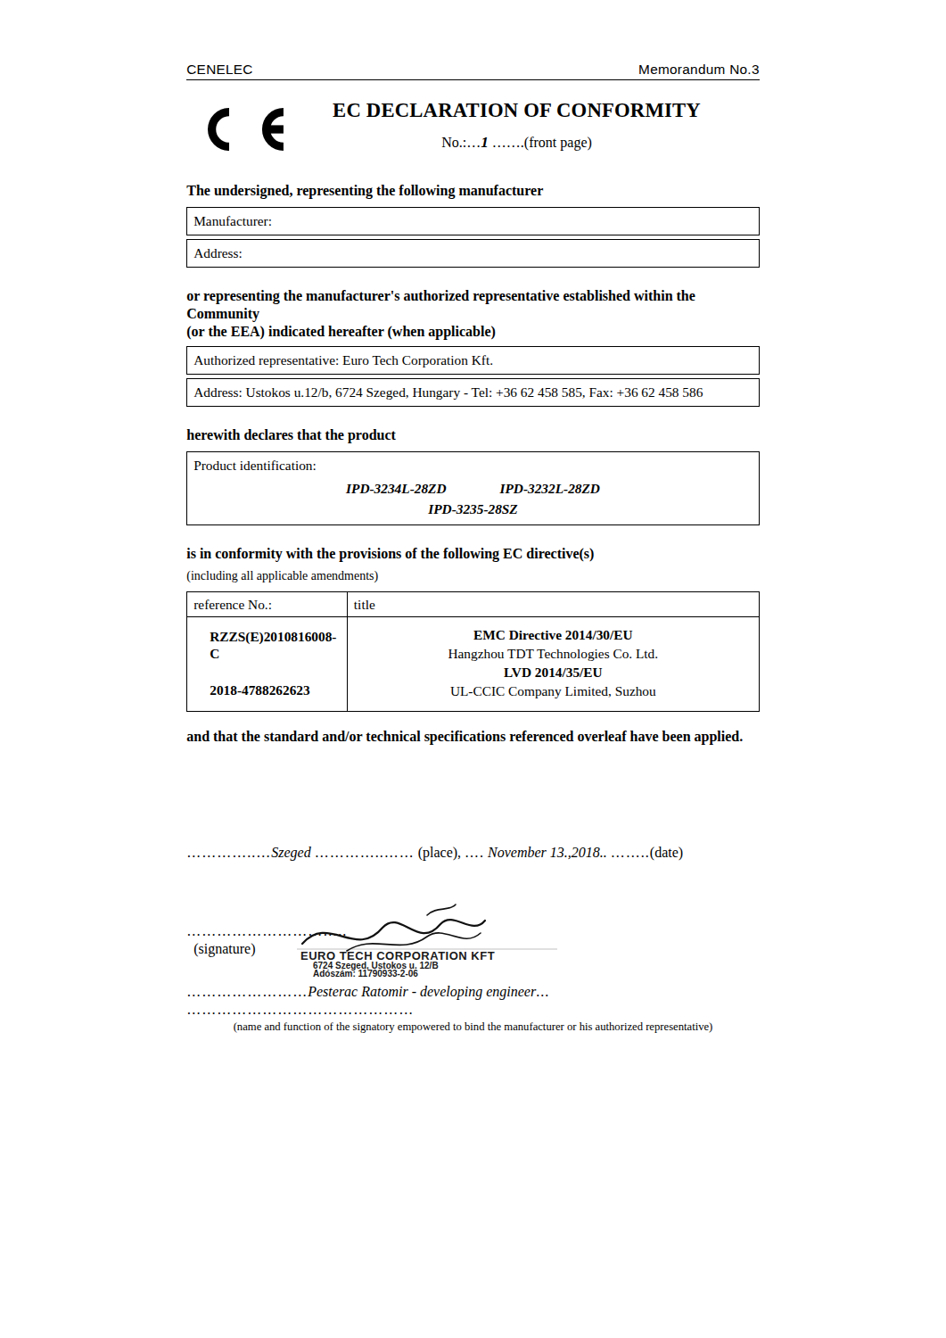CENELEC
Memorandum No.3
EC DECLARATION OF CONFORMITY
No.:…1 …….(front page)
The undersigned, representing the following manufacturer
| Manufacturer: |
| Address: |
or representing the manufacturer's authorized representative established within the Community
(or the EEA) indicated hereafter (when applicable)
| Authorized representative: Euro Tech Corporation Kft. |
| Address: Ustokos u.12/b, 6724 Szeged, Hungary - Tel: +36 62 458 585, Fax: +36 62 458 586 |
herewith declares that the product
| Product identification: IPD-3234L-28ZD IPD-3232L-28ZD IPD-3235-28SZ |
is in conformity with the provisions of the following EC directive(s)
(including all applicable amendments)
| reference No.: | title |
| RZZS(E)2010816008-C 2018-4788262623 | EMC Directive 2014/30/EU Hangzhou TDT Technologies Co. Ltd. LVD 2014/35/EU UL-CCIC Company Limited, Suzhou |
and that the standard and/or technical specifications referenced overleaf have been applied.
…………..…Szeged …………..…… (place), …. November 13.,2018.. ……..(date)
…………………………..
(signature)
EURO TECH CORPORATION KFT 6724 Szeged, Ustokos u. 12/B Adószám: 11790933-2-06
……………………Pesterac Ratomir - developing engineer... ………………………………………
(name and function of the signatory empowered to bind the manufacturer or his authorized representative)